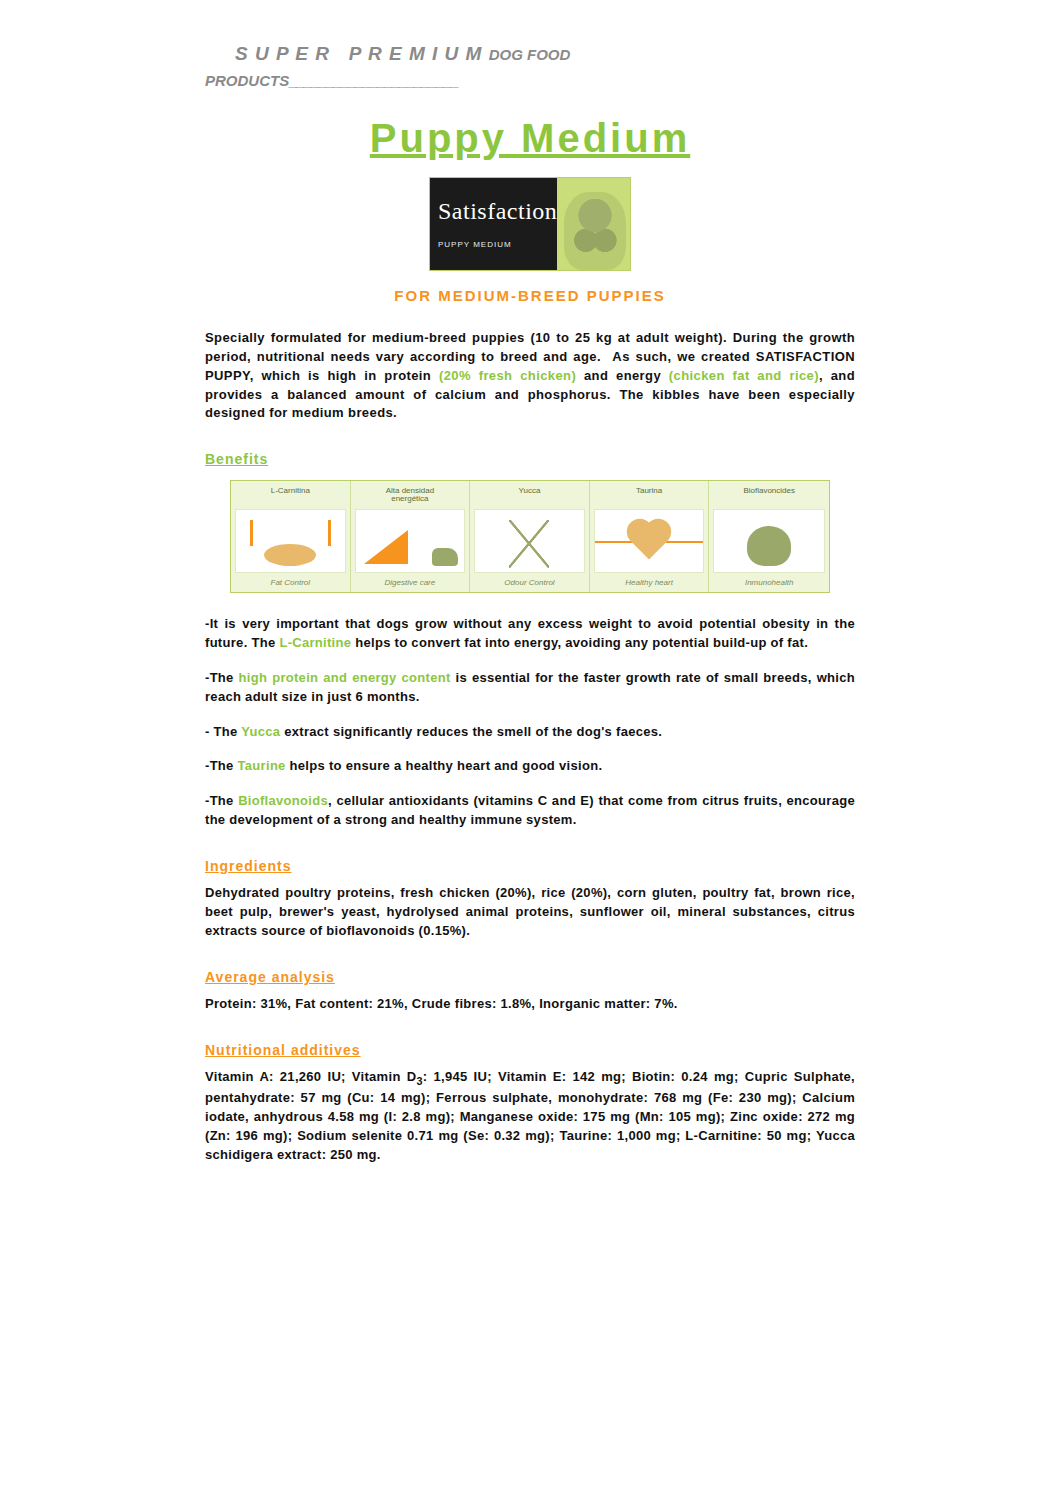S U P E R P R E M I U M DOG FOOD
PRODUCTS_______________________
Puppy Medium
Satisfaction PUPPY MEDIUM
FOR MEDIUM-BREED PUPPIES
Specially formulated for medium-breed puppies (10 to 25 kg at adult weight). During the growth period, nutritional needs vary according to breed and age. As such, we created SATISFACTION PUPPY, which is high in protein (20% fresh chicken) and energy (chicken fat and rice), and provides a balanced amount of calcium and phosphorus. The kibbles have been especially designed for medium breeds.
Benefits
L-Carnitina
Fat Control
Alta densidad
energética
Digestive care
Yucca
Odour Control
Taurina
Healthy heart
Bioflavoncides
Inmunohealth
-It is very important that dogs grow without any excess weight to avoid potential obesity in the future. The L-Carnitine helps to convert fat into energy, avoiding any potential build-up of fat.
-The high protein and energy content is essential for the faster growth rate of small breeds, which reach adult size in just 6 months.
- The Yucca extract significantly reduces the smell of the dog's faeces.
-The Taurine helps to ensure a healthy heart and good vision.
-The Bioflavonoids, cellular antioxidants (vitamins C and E) that come from citrus fruits, encourage the development of a strong and healthy immune system.
Ingredients
Dehydrated poultry proteins, fresh chicken (20%), rice (20%), corn gluten, poultry fat, brown rice, beet pulp, brewer's yeast, hydrolysed animal proteins, sunflower oil, mineral substances, citrus extracts source of bioflavonoids (0.15%).
Average analysis
Protein: 31%, Fat content: 21%, Crude fibres: 1.8%, Inorganic matter: 7%.
Nutritional additives
Vitamin A: 21,260 IU; Vitamin D3: 1,945 IU; Vitamin E: 142 mg; Biotin: 0.24 mg; Cupric Sulphate, pentahydrate: 57 mg (Cu: 14 mg); Ferrous sulphate, monohydrate: 768 mg (Fe: 230 mg); Calcium iodate, anhydrous 4.58 mg (I: 2.8 mg); Manganese oxide: 175 mg (Mn: 105 mg); Zinc oxide: 272 mg (Zn: 196 mg); Sodium selenite 0.71 mg (Se: 0.32 mg); Taurine: 1,000 mg; L-Carnitine: 50 mg; Yucca schidigera extract: 250 mg.